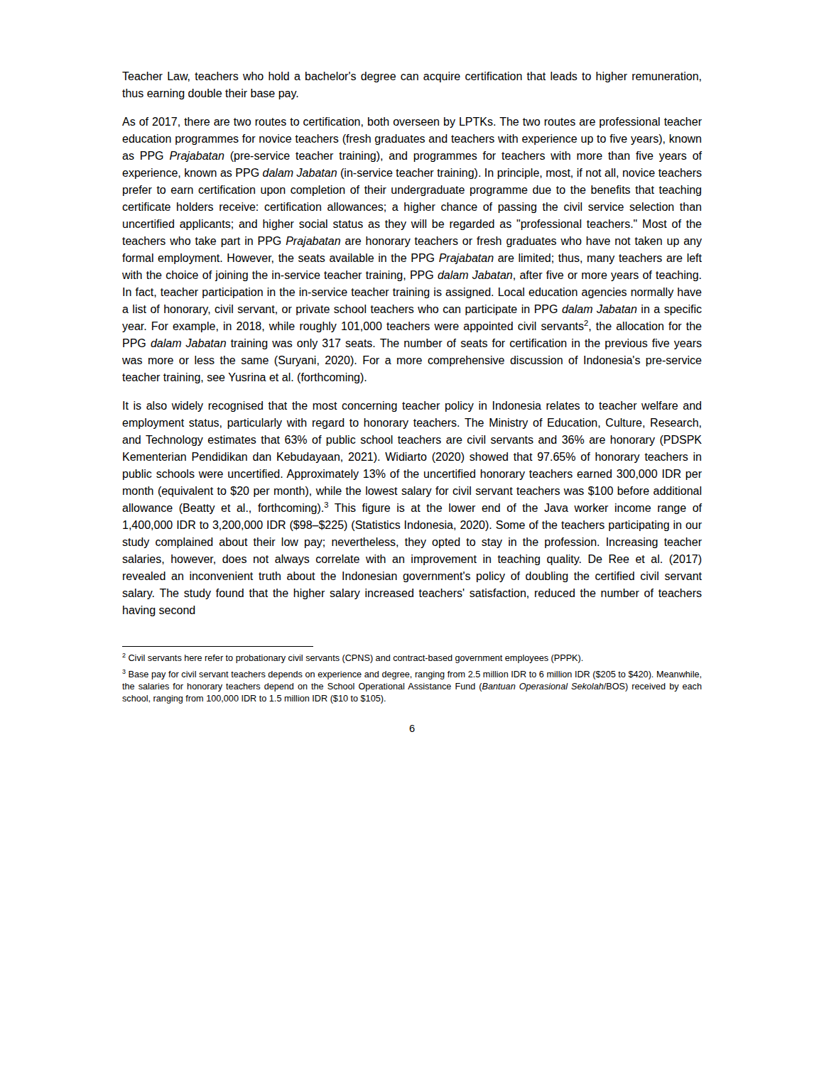Teacher Law, teachers who hold a bachelor's degree can acquire certification that leads to higher remuneration, thus earning double their base pay.
As of 2017, there are two routes to certification, both overseen by LPTKs. The two routes are professional teacher education programmes for novice teachers (fresh graduates and teachers with experience up to five years), known as PPG Prajabatan (pre-service teacher training), and programmes for teachers with more than five years of experience, known as PPG dalam Jabatan (in-service teacher training). In principle, most, if not all, novice teachers prefer to earn certification upon completion of their undergraduate programme due to the benefits that teaching certificate holders receive: certification allowances; a higher chance of passing the civil service selection than uncertified applicants; and higher social status as they will be regarded as "professional teachers." Most of the teachers who take part in PPG Prajabatan are honorary teachers or fresh graduates who have not taken up any formal employment. However, the seats available in the PPG Prajabatan are limited; thus, many teachers are left with the choice of joining the in-service teacher training, PPG dalam Jabatan, after five or more years of teaching. In fact, teacher participation in the in-service teacher training is assigned. Local education agencies normally have a list of honorary, civil servant, or private school teachers who can participate in PPG dalam Jabatan in a specific year. For example, in 2018, while roughly 101,000 teachers were appointed civil servants2, the allocation for the PPG dalam Jabatan training was only 317 seats. The number of seats for certification in the previous five years was more or less the same (Suryani, 2020). For a more comprehensive discussion of Indonesia's pre-service teacher training, see Yusrina et al. (forthcoming).
It is also widely recognised that the most concerning teacher policy in Indonesia relates to teacher welfare and employment status, particularly with regard to honorary teachers. The Ministry of Education, Culture, Research, and Technology estimates that 63% of public school teachers are civil servants and 36% are honorary (PDSPK Kementerian Pendidikan dan Kebudayaan, 2021). Widiarto (2020) showed that 97.65% of honorary teachers in public schools were uncertified. Approximately 13% of the uncertified honorary teachers earned 300,000 IDR per month (equivalent to $20 per month), while the lowest salary for civil servant teachers was $100 before additional allowance (Beatty et al., forthcoming).3 This figure is at the lower end of the Java worker income range of 1,400,000 IDR to 3,200,000 IDR ($98–$225) (Statistics Indonesia, 2020). Some of the teachers participating in our study complained about their low pay; nevertheless, they opted to stay in the profession. Increasing teacher salaries, however, does not always correlate with an improvement in teaching quality. De Ree et al. (2017) revealed an inconvenient truth about the Indonesian government's policy of doubling the certified civil servant salary. The study found that the higher salary increased teachers' satisfaction, reduced the number of teachers having second
2 Civil servants here refer to probationary civil servants (CPNS) and contract-based government employees (PPPK).
3 Base pay for civil servant teachers depends on experience and degree, ranging from 2.5 million IDR to 6 million IDR ($205 to $420). Meanwhile, the salaries for honorary teachers depend on the School Operational Assistance Fund (Bantuan Operasional Sekolah/BOS) received by each school, ranging from 100,000 IDR to 1.5 million IDR ($10 to $105).
6